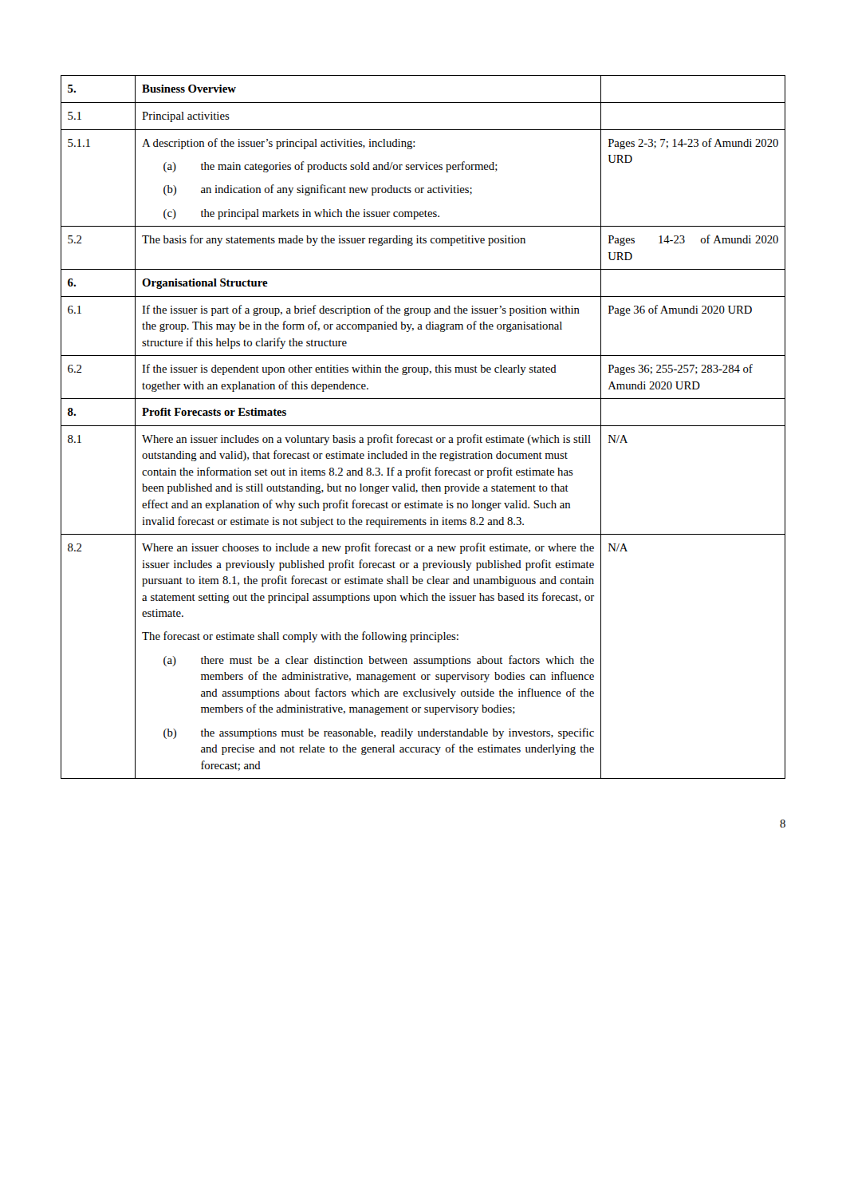| 5. | Business Overview | |
| 5.1 | Principal activities | |
| 5.1.1 | A description of the issuer’s principal activities, including: (a) the main categories of products sold and/or services performed; (b) an indication of any significant new products or activities; (c) the principal markets in which the issuer competes. | Pages 2-3; 7; 14-23 of Amundi 2020 URD |
| 5.2 | The basis for any statements made by the issuer regarding its competitive position | Pages 14-23 of Amundi 2020 URD |
| 6. | Organisational Structure | |
| 6.1 | If the issuer is part of a group, a brief description of the group and the issuer’s position within the group. This may be in the form of, or accompanied by, a diagram of the organisational structure if this helps to clarify the structure | Page 36 of Amundi 2020 URD |
| 6.2 | If the issuer is dependent upon other entities within the group, this must be clearly stated together with an explanation of this dependence. | Pages 36; 255-257; 283-284 of Amundi 2020 URD |
| 8. | Profit Forecasts or Estimates | |
| 8.1 | Where an issuer includes on a voluntary basis a profit forecast or a profit estimate (which is still outstanding and valid), that forecast or estimate included in the registration document must contain the information set out in items 8.2 and 8.3. If a profit forecast or profit estimate has been published and is still outstanding, but no longer valid, then provide a statement to that effect and an explanation of why such profit forecast or estimate is no longer valid. Such an invalid forecast or estimate is not subject to the requirements in items 8.2 and 8.3. | N/A |
| 8.2 | Where an issuer chooses to include a new profit forecast or a new profit estimate, or where the issuer includes a previously published profit forecast or a previously published profit estimate pursuant to item 8.1, the profit forecast or estimate shall be clear and unambiguous and contain a statement setting out the principal assumptions upon which the issuer has based its forecast, or estimate. The forecast or estimate shall comply with the following principles: (a) there must be a clear distinction between assumptions about factors which the members of the administrative, management or supervisory bodies can influence and assumptions about factors which are exclusively outside the influence of the members of the administrative, management or supervisory bodies; (b) the assumptions must be reasonable, readily understandable by investors, specific and precise and not relate to the general accuracy of the estimates underlying the forecast; and | N/A |
8